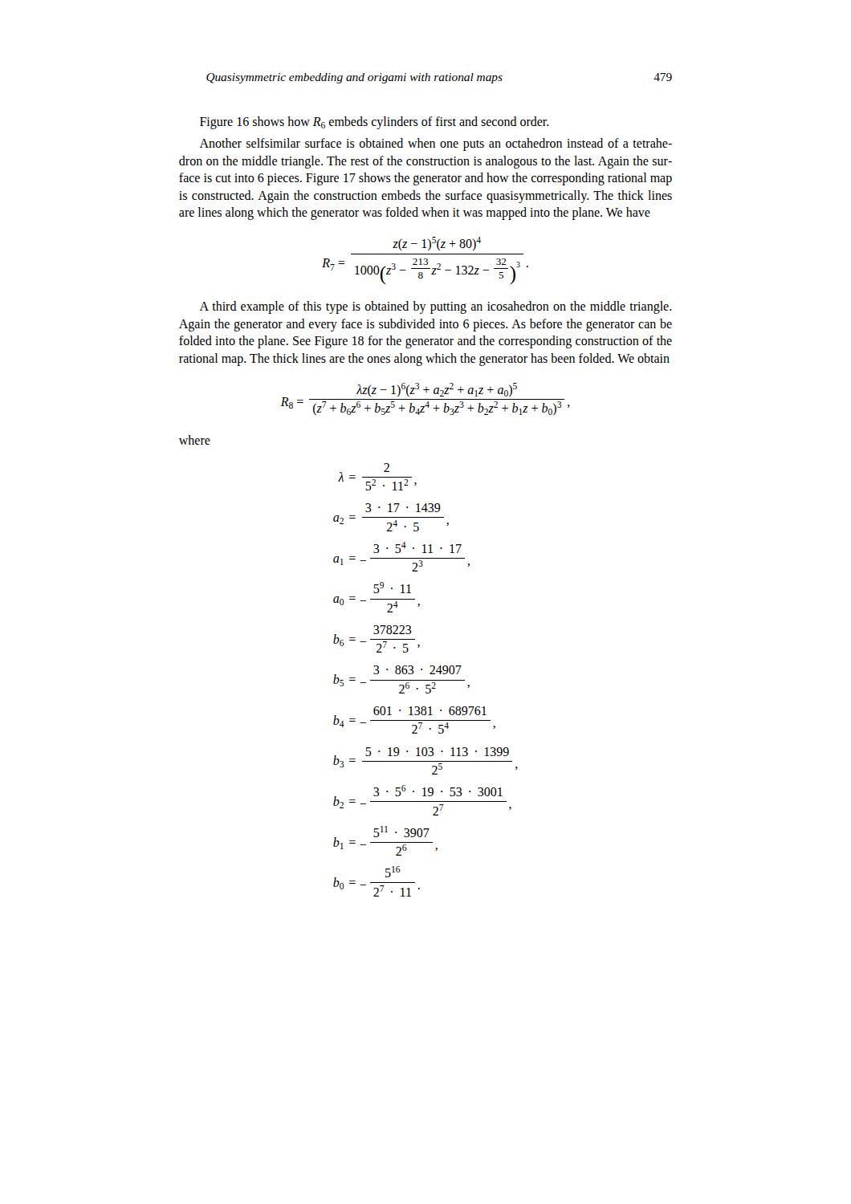Quasisymmetric embedding and origami with rational maps 479
Figure 16 shows how R6 embeds cylinders of first and second order.
Another selfsimilar surface is obtained when one puts an octahedron instead of a tetrahedron on the middle triangle. The rest of the construction is analogous to the last. Again the surface is cut into 6 pieces. Figure 17 shows the generator and how the corresponding rational map is constructed. Again the construction embeds the surface quasisymmetrically. The thick lines are lines along which the generator was folded when it was mapped into the plane. We have
R7 = z(z − 1)5(z + 80)4 1000(z3 − 2138 z2 − 132z − 325) 3 .
A third example of this type is obtained by putting an icosahedron on the middle triangle. Again the generator and every face is subdivided into 6 pieces. As before the generator can be folded into the plane. See Figure 18 for the generator and the corresponding construction of the rational map. The thick lines are the ones along which the generator has been folded. We obtain
R8 = λz(z − 1)6(z3 + a2z2 + a1z + a0)5 (z7 + b6z6 + b5z5 + b4z4 + b3z3 + b2z2 + b1z + b0)3 ,
where
| λ | = | 2 5 2 · 11 2 , |
| a 2 | = | 3 · 17 · 1439 2 4 · 5 , |
| a 1 | = | − 3 · 5 4 · 11 · 17 2 3 , |
| a 0 | = | − 5 9 · 11 2 4 , |
| b 6 | = | − 378223 2 7 · 5 , |
| b 5 | = | − 3 · 863 · 24907 2 6 · 5 2 , |
| b 4 | = | − 601 · 1381 · 689761 2 7 · 5 4 , |
| b 3 | = | 5 · 19 · 103 · 113 · 1399 2 5 , |
| b 2 | = | − 3 · 5 6 · 19 · 53 · 3001 2 7 , |
| b 1 | = | − 5 11 · 3907 2 6 , |
| b 0 | = | − 5 16 2 7 · 11 . |